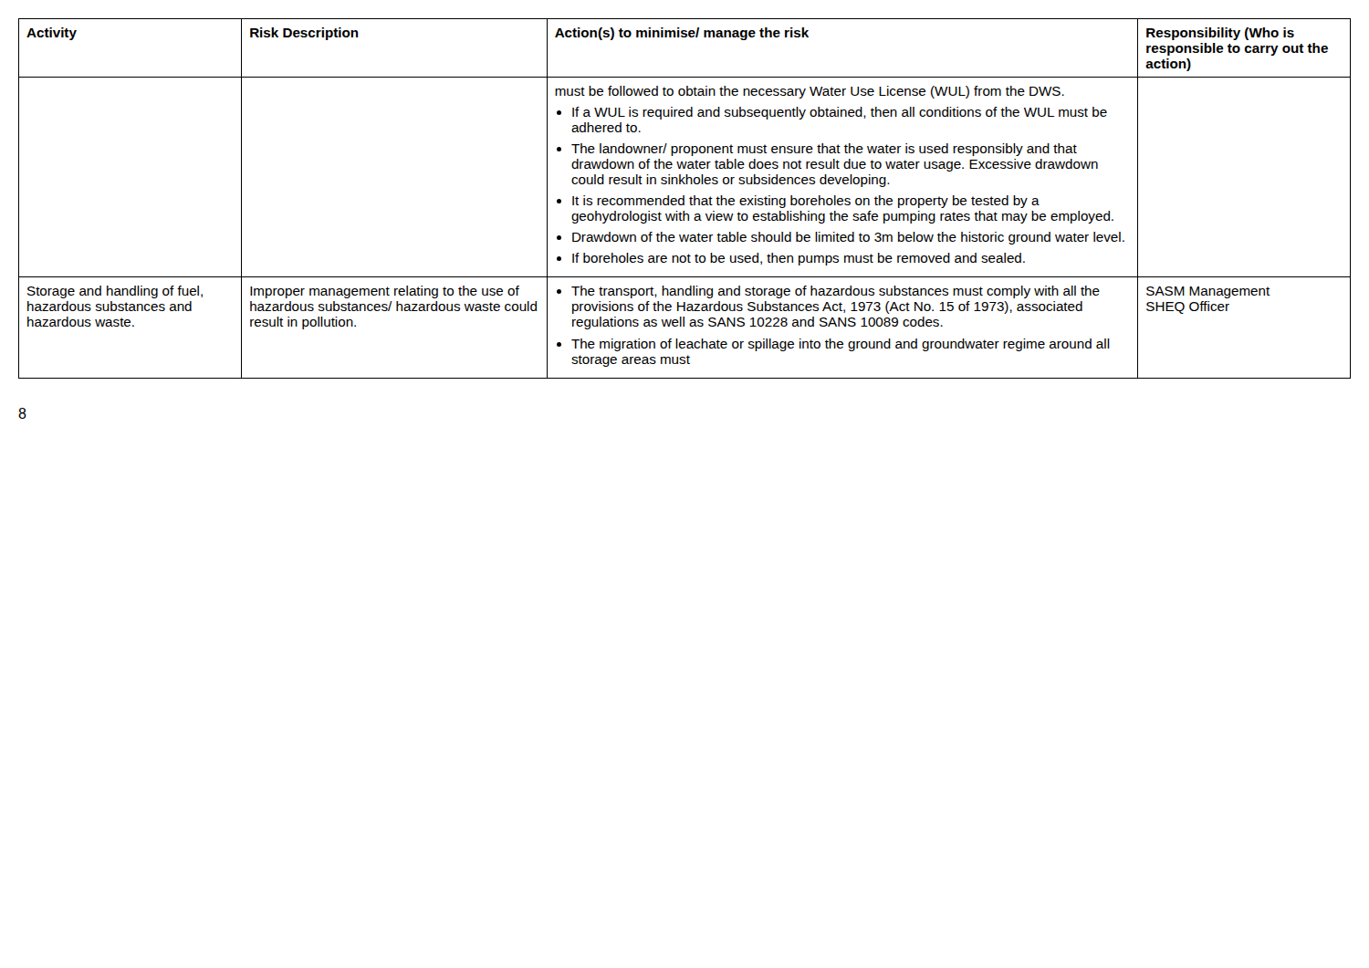| Activity | Risk Description | Action(s) to minimise/ manage the risk | Responsibility (Who is responsible to carry out the action) |
| --- | --- | --- | --- |
| | | must be followed to obtain the necessary Water Use License (WUL) from the DWS. If a WUL is required and subsequently obtained, then all conditions of the WUL must be adhered to. The landowner/ proponent must ensure that the water is used responsibly and that drawdown of the water table does not result due to water usage. Excessive drawdown could result in sinkholes or subsidences developing. It is recommended that the existing boreholes on the property be tested by a geohydrologist with a view to establishing the safe pumping rates that may be employed. Drawdown of the water table should be limited to 3m below the historic ground water level. If boreholes are not to be used, then pumps must be removed and sealed. | |
| Storage and handling of fuel, hazardous substances and hazardous waste. | Improper management relating to the use of hazardous substances/ hazardous waste could result in pollution. | The transport, handling and storage of hazardous substances must comply with all the provisions of the Hazardous Substances Act, 1973 (Act No. 15 of 1973), associated regulations as well as SANS 10228 and SANS 10089 codes. The migration of leachate or spillage into the ground and groundwater regime around all storage areas must | SASM Management SHEQ Officer |
8